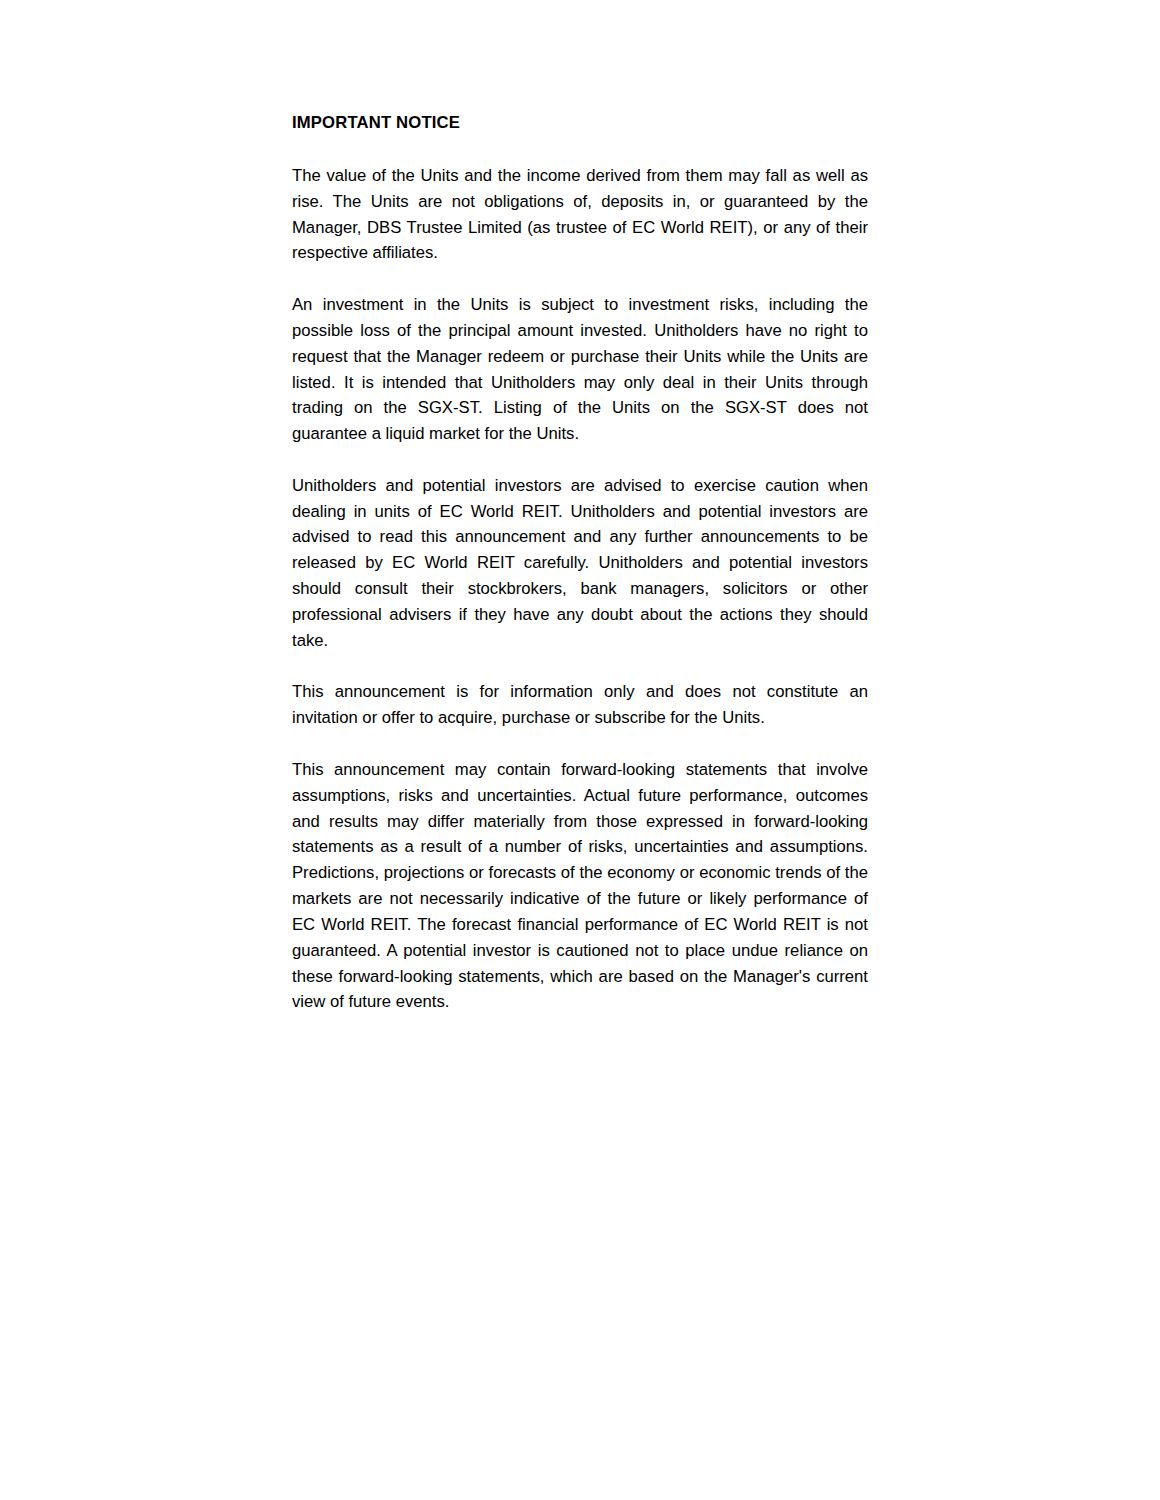IMPORTANT NOTICE
The value of the Units and the income derived from them may fall as well as rise. The Units are not obligations of, deposits in, or guaranteed by the Manager, DBS Trustee Limited (as trustee of EC World REIT), or any of their respective affiliates.
An investment in the Units is subject to investment risks, including the possible loss of the principal amount invested. Unitholders have no right to request that the Manager redeem or purchase their Units while the Units are listed. It is intended that Unitholders may only deal in their Units through trading on the SGX-ST. Listing of the Units on the SGX-ST does not guarantee a liquid market for the Units.
Unitholders and potential investors are advised to exercise caution when dealing in units of EC World REIT. Unitholders and potential investors are advised to read this announcement and any further announcements to be released by EC World REIT carefully. Unitholders and potential investors should consult their stockbrokers, bank managers, solicitors or other professional advisers if they have any doubt about the actions they should take.
This announcement is for information only and does not constitute an invitation or offer to acquire, purchase or subscribe for the Units.
This announcement may contain forward-looking statements that involve assumptions, risks and uncertainties. Actual future performance, outcomes and results may differ materially from those expressed in forward-looking statements as a result of a number of risks, uncertainties and assumptions. Predictions, projections or forecasts of the economy or economic trends of the markets are not necessarily indicative of the future or likely performance of EC World REIT. The forecast financial performance of EC World REIT is not guaranteed. A potential investor is cautioned not to place undue reliance on these forward-looking statements, which are based on the Manager's current view of future events.